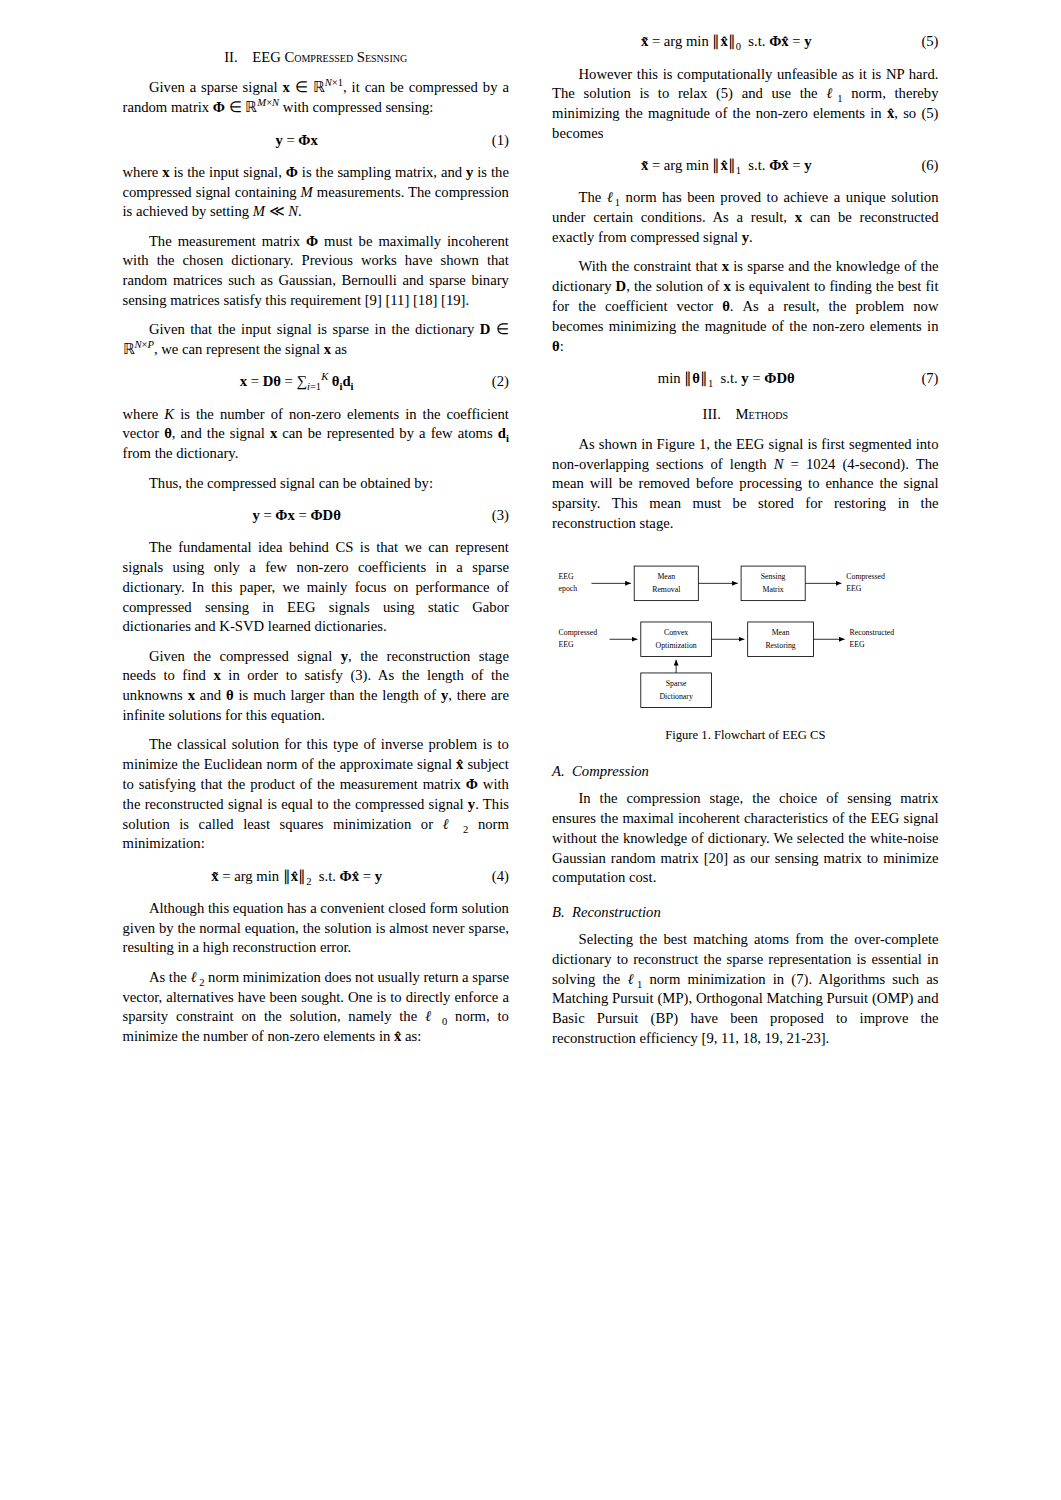II. EEG Compressed Sesnsing
Given a sparse signal x ∈ ℝN×1, it can be compressed by a random matrix Φ ∈ ℝM×N with compressed sensing:
y = Φx
(1)
where x is the input signal, Φ is the sampling matrix, and y is the compressed signal containing M measurements. The compression is achieved by setting M ≪ N.
The measurement matrix Φ must be maximally incoherent with the chosen dictionary. Previous works have shown that random matrices such as Gaussian, Bernoulli and sparse binary sensing matrices satisfy this requirement [9] [11] [18] [19].
Given that the input signal is sparse in the dictionary D ∈ ℝN×P, we can represent the signal x as
x = Dθ = ∑i=1K θidi
(2)
where K is the number of non-zero elements in the coefficient vector θ, and the signal x can be represented by a few atoms di from the dictionary.
Thus, the compressed signal can be obtained by:
y = Φx = ΦDθ
(3)
The fundamental idea behind CS is that we can represent signals using only a few non-zero coefficients in a sparse dictionary. In this paper, we mainly focus on performance of compressed sensing in EEG signals using static Gabor dictionaries and K-SVD learned dictionaries.
Given the compressed signal y, the reconstruction stage needs to find x in order to satisfy (3). As the length of the unknowns x and θ is much larger than the length of y, there are infinite solutions for this equation.
The classical solution for this type of inverse problem is to minimize the Euclidean norm of the approximate signal x̂ subject to satisfying that the product of the measurement matrix Φ with the reconstructed signal is equal to the compressed signal y. This solution is called least squares minimization or ℓ 2 norm minimization:
x̃ = arg min ∥x̂∥2 s.t. Φx̂ = y
(4)
Although this equation has a convenient closed form solution given by the normal equation, the solution is almost never sparse, resulting in a high reconstruction error.
As the ℓ 2 norm minimization does not usually return a sparse vector, alternatives have been sought. One is to directly enforce a sparsity constraint on the solution, namely the ℓ 0 norm, to minimize the number of non-zero elements in x̂ as:
x̃ = arg min ∥x̂∥0 s.t. Φx̂ = y
(5)
However this is computationally unfeasible as it is NP hard. The solution is to relax (5) and use the ℓ1 norm, thereby minimizing the magnitude of the non-zero elements in x̂, so (5) becomes
x̃ = arg min ∥x̂∥1 s.t. Φx̂ = y
(6)
The ℓ1 norm has been proved to achieve a unique solution under certain conditions. As a result, x can be reconstructed exactly from compressed signal y.
With the constraint that x is sparse and the knowledge of the dictionary D, the solution of x is equivalent to finding the best fit for the coefficient vector θ. As a result, the problem now becomes minimizing the magnitude of the non-zero elements in θ:
min ∥θ∥1 s.t. y = ΦDθ
(7)
III. Methods
As shown in Figure 1, the EEG signal is first segmented into non-overlapping sections of length N = 1024 (4-second). The mean will be removed before processing to enhance the signal sparsity. This mean must be stored for restoring in the reconstruction stage.
EEG epoch Mean Removal Sensing Matrix Compressed EEG Compressed EEG Convex Optimization Mean Restoring Reconstructed EEG Sparse Dictionary
Figure 1. Flowchart of EEG CS
A. Compression
In the compression stage, the choice of sensing matrix ensures the maximal incoherent characteristics of the EEG signal without the knowledge of dictionary. We selected the white-noise Gaussian random matrix [20] as our sensing matrix to minimize computation cost.
B. Reconstruction
Selecting the best matching atoms from the over-complete dictionary to reconstruct the sparse representation is essential in solving the ℓ1 norm minimization in (7). Algorithms such as Matching Pursuit (MP), Orthogonal Matching Pursuit (OMP) and Basic Pursuit (BP) have been proposed to improve the reconstruction efficiency [9, 11, 18, 19, 21-23].